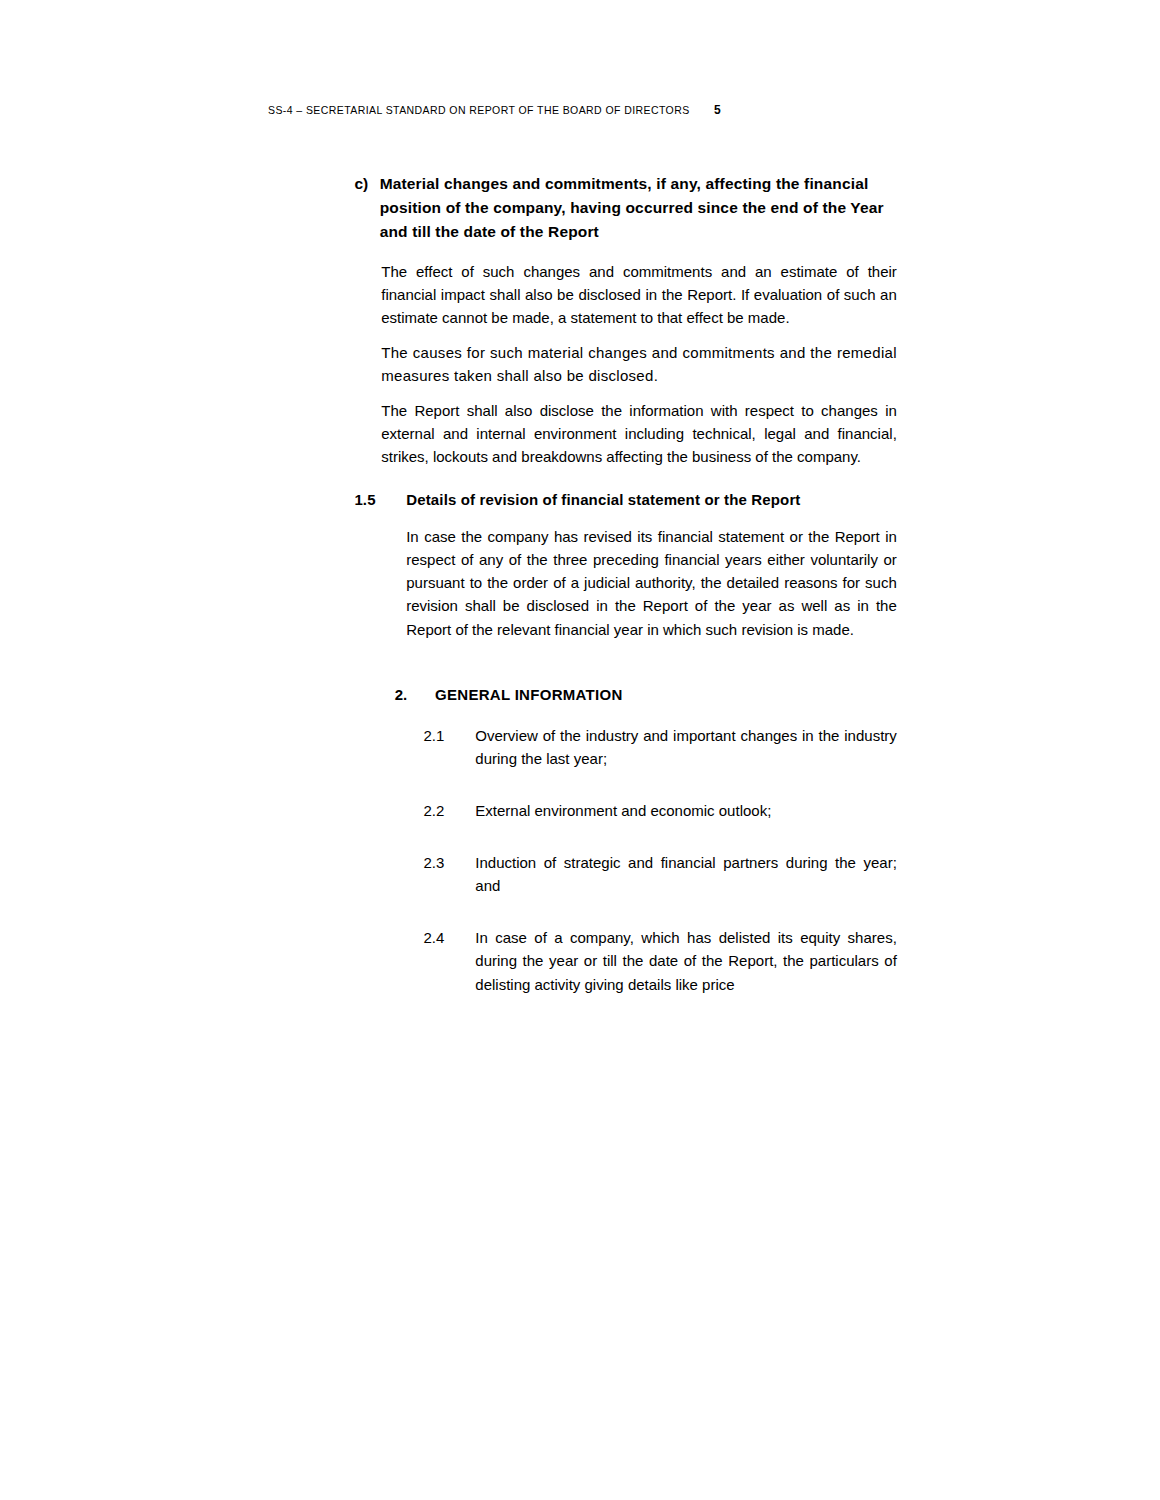SS-4 – SECRETARIAL STANDARD ON REPORT OF THE BOARD OF DIRECTORS 5
c)
Material changes and commitments, if any, affecting the financial position of the company, having occurred since the end of the Year and till the date of the Report
The effect of such changes and commitments and an estimate of their financial impact shall also be disclosed in the Report. If evaluation of such an estimate cannot be made, a statement to that effect be made.
The causes for such material changes and commitments and the remedial measures taken shall also be disclosed.
The Report shall also disclose the information with respect to changes in external and internal environment including technical, legal and financial, strikes, lockouts and breakdowns affecting the business of the company.
1.5
Details of revision of financial statement or the Report
In case the company has revised its financial statement or the Report in respect of any of the three preceding financial years either voluntarily or pursuant to the order of a judicial authority, the detailed reasons for such revision shall be disclosed in the Report of the year as well as in the Report of the relevant financial year in which such revision is made.
2.
GENERAL INFORMATION
2.1
Overview of the industry and important changes in the industry during the last year;
2.2
External environment and economic outlook;
2.3
Induction of strategic and financial partners during the year; and
2.4
In case of a company, which has delisted its equity shares, during the year or till the date of the Report, the particulars of delisting activity giving details like price